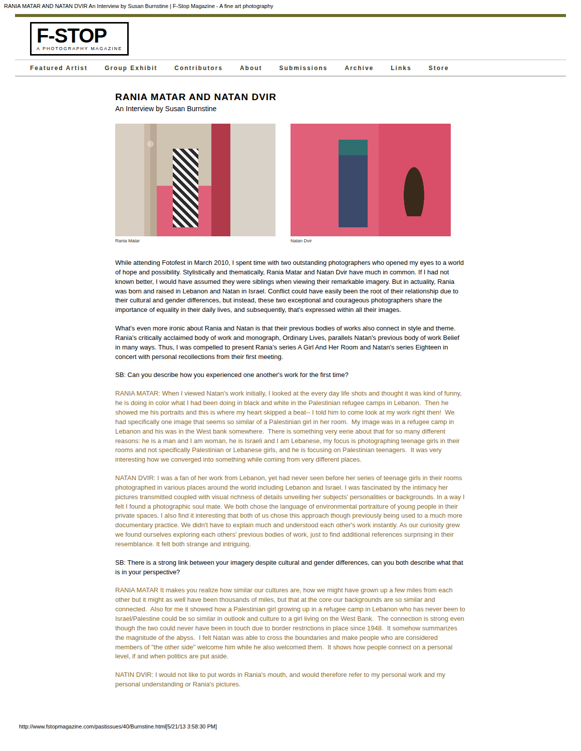RANIA MATAR AND NATAN DVIR An Interview by Susan Burnstine | F-Stop Magazine - A fine art photography
F-STOP
A PHOTOGRAPHY MAGAZINE
Featured Artist
Group Exhibit
Contributors
About
Submissions
Archive
Links
Store
RANIA MATAR AND NATAN DVIR
An Interview by Susan Burnstine
Rania Matar Natan Dvir
While attending Fotofest in March 2010, I spent time with two outstanding photographers who opened my eyes to a world of hope and possibility. Stylistically and thematically, Rania Matar and Natan Dvir have much in common. If I had not known better, I would have assumed they were siblings when viewing their remarkable imagery. But in actuality, Rania was born and raised in Lebanon and Natan in Israel. Conflict could have easily been the root of their relationship due to their cultural and gender differences, but instead, these two exceptional and courageous photographers share the importance of equality in their daily lives, and subsequently, that's expressed within all their images.
What's even more ironic about Rania and Natan is that their previous bodies of works also connect in style and theme. Rania's critically acclaimed body of work and monograph, Ordinary Lives, parallels Natan's previous body of work Belief in many ways. Thus, I was compelled to present Rania's series A Girl And Her Room and Natan's series Eighteen in concert with personal recollections from their first meeting.
SB: Can you describe how you experienced one another's work for the first time?
RANIA MATAR: When I viewed Natan's work initially, I looked at the every day life shots and thought it was kind of funny, he is doing in color what I had been doing in black and white in the Palestinian refugee camps in Lebanon. Then he showed me his portraits and this is where my heart skipped a beat-- I told him to come look at my work right then! We had specifically one image that seems so similar of a Palestinian girl in her room. My image was in a refugee camp in Lebanon and his was in the West bank somewhere. There is something very eerie about that for so many different reasons: he is a man and I am woman, he is Israeli and I am Lebanese, my focus is photographing teenage girls in their rooms and not specifically Palestinian or Lebanese girls, and he is focusing on Palestinian teenagers. It was very interesting how we converged into something while coming from very different places.
NATAN DVIR: I was a fan of her work from Lebanon, yet had never seen before her series of teenage girls in their rooms photographed in various places around the world including Lebanon and Israel. I was fascinated by the intimacy her pictures transmitted coupled with visual richness of details unveiling her subjects' personalities or backgrounds. In a way I felt I found a photographic soul mate. We both chose the language of environmental portraiture of young people in their private spaces. I also find it interesting that both of us chose this approach though previously being used to a much more documentary practice. We didn't have to explain much and understood each other's work instantly. As our curiosity grew we found ourselves exploring each others' previous bodies of work, just to find additional references surprising in their resemblance. It felt both strange and intriguing.
SB: There is a strong link between your imagery despite cultural and gender differences, can you both describe what that is in your perspective?
RANIA MATAR It makes you realize how similar our cultures are, how we might have grown up a few miles from each other but it might as well have been thousands of miles, but that at the core our backgrounds are so similar and connected. Also for me it showed how a Palestinian girl growing up in a refugee camp in Lebanon who has never been to Israel/Palestine could be so similar in outlook and culture to a girl living on the West Bank. The connection is strong even though the two could never have been in touch due to border restrictions in place since 1948. It somehow summarizes the magnitude of the abyss. I felt Natan was able to cross the boundaries and make people who are considered members of "the other side" welcome him while he also welcomed them. It shows how people connect on a personal level, if and when politics are put aside.
NATIN DVIR: I would not like to put words in Rania's mouth, and would therefore refer to my personal work and my personal understanding or Rania's pictures.
http://www.fstopmagazine.com/pastissues/40/Burnstine.html[5/21/13 3:58:30 PM]